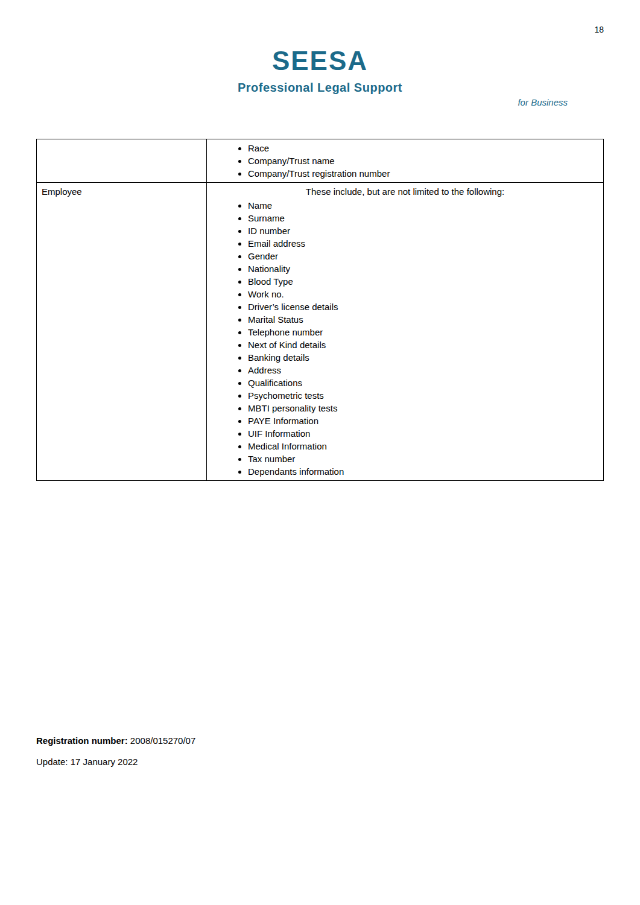18
SEESA
Professional Legal Support
for Business
| | Race Company/Trust name Company/Trust registration number |
| Employee | These include, but are not limited to the following: Name Surname ID number Email address Gender Nationality Blood Type Work no. Driver’s license details Marital Status Telephone number Next of Kind details Banking details Address Qualifications Psychometric tests MBTI personality tests PAYE Information UIF Information Medical Information Tax number Dependants information |
Registration number: 2008/015270/07
Update: 17 January 2022